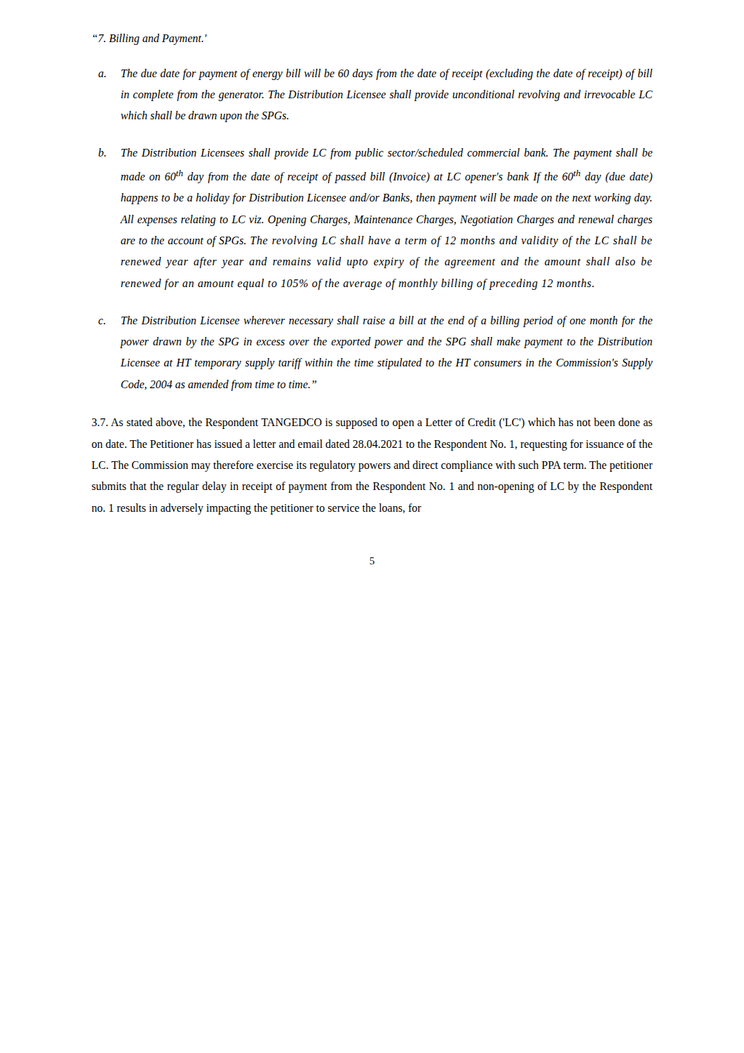“7. Billing and Payment.'
The due date for payment of energy bill will be 60 days from the date of receipt (excluding the date of receipt) of bill in complete from the generator. The Distribution Licensee shall provide unconditional revolving and irrevocable LC which shall be drawn upon the SPGs.
The Distribution Licensees shall provide LC from public sector/scheduled commercial bank. The payment shall be made on 60th day from the date of receipt of passed bill (Invoice) at LC opener's bank If the 60th day (due date) happens to be a holiday for Distribution Licensee and/or Banks, then payment will be made on the next working day. All expenses relating to LC viz. Opening Charges, Maintenance Charges, Negotiation Charges and renewal charges are to the account of SPGs. The revolving LC shall have a term of 12 months and validity of the LC shall be renewed year after year and remains valid upto expiry of the agreement and the amount shall also be renewed for an amount equal to 105% of the average of monthly billing of preceding 12 months.
The Distribution Licensee wherever necessary shall raise a bill at the end of a billing period of one month for the power drawn by the SPG in excess over the exported power and the SPG shall make payment to the Distribution Licensee at HT temporary supply tariff within the time stipulated to the HT consumers in the Commission's Supply Code, 2004 as amended from time to time.”
3.7. As stated above, the Respondent TANGEDCO is supposed to open a Letter of Credit ('LC') which has not been done as on date. The Petitioner has issued a letter and email dated 28.04.2021 to the Respondent No. 1, requesting for issuance of the LC. The Commission may therefore exercise its regulatory powers and direct compliance with such PPA term. The petitioner submits that the regular delay in receipt of payment from the Respondent No. 1 and non-opening of LC by the Respondent no. 1 results in adversely impacting the petitioner to service the loans, for
5